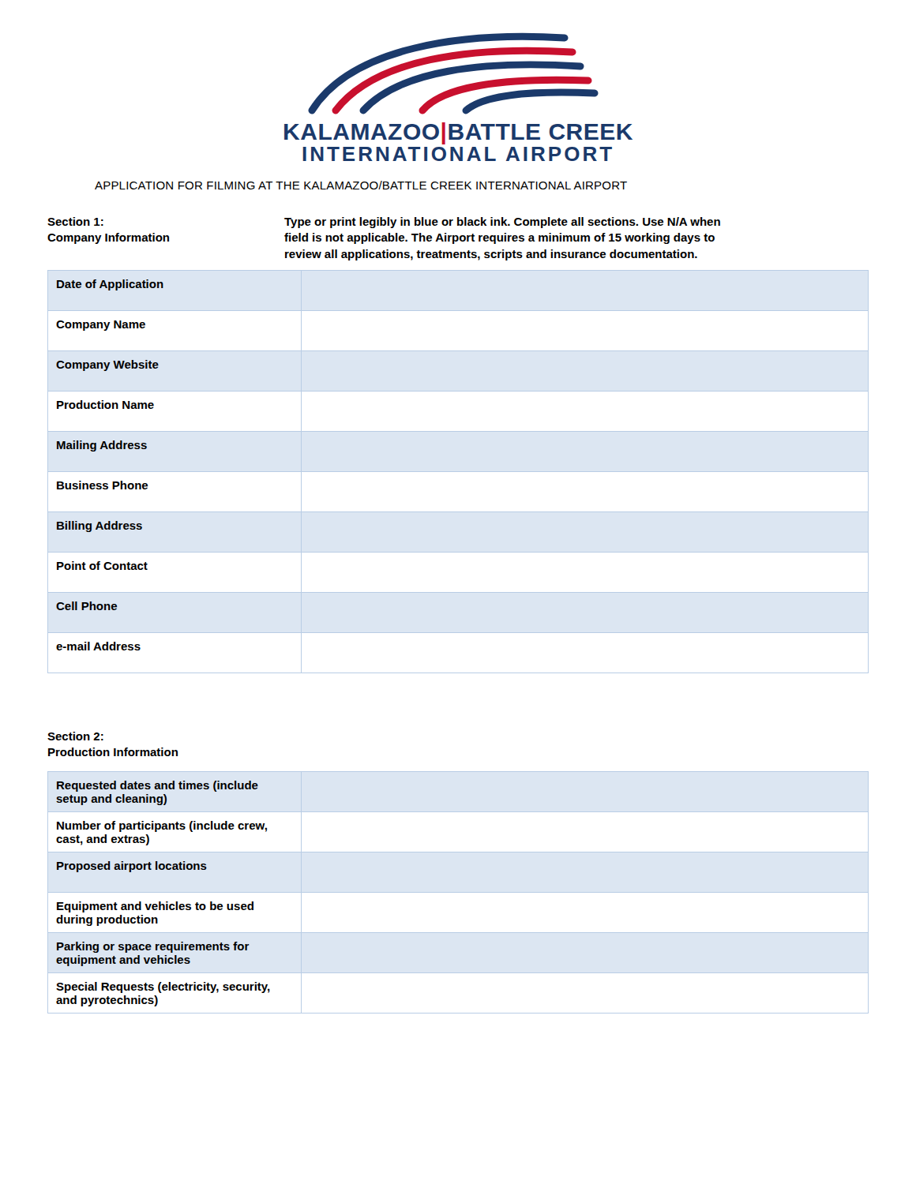KALAMAZOO|BATTLE CREEK
INTERNATIONAL AIRPORT
APPLICATION FOR FILMING AT THE KALAMAZOO/BATTLE CREEK INTERNATIONAL AIRPORT
Section 1:
Company Information
Type or print legibly in blue or black ink. Complete all sections. Use N/A when field is not applicable. The Airport requires a minimum of 15 working days to review all applications, treatments, scripts and insurance documentation.
| Date of Application | |
| Company Name | |
| Company Website | |
| Production Name | |
| Mailing Address | |
| Business Phone | |
| Billing Address | |
| Point of Contact | |
| Cell Phone | |
| e-mail Address | |
Section 2:
Production Information
| Requested dates and times (include setup and cleaning) | |
| Number of participants (include crew, cast, and extras) | |
| Proposed airport locations | |
| Equipment and vehicles to be used during production | |
| Parking or space requirements for equipment and vehicles | |
| Special Requests (electricity, security, and pyrotechnics) | |